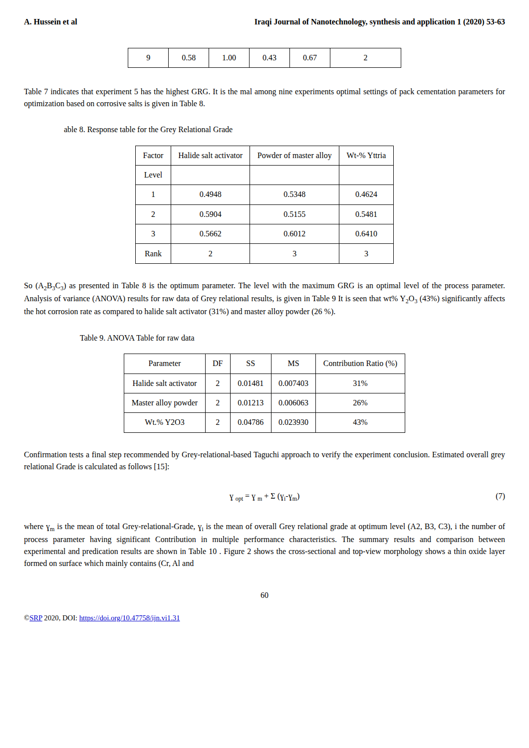A. Hussein et al Iraqi Journal of Nanotechnology, synthesis and application 1 (2020) 53-63
| 9 | 0.58 | 1.00 | 0.43 | 0.67 | 2 |
Table 7 indicates that experiment 5 has the highest GRG. It is the mal among nine experiments optimal settings of pack cementation parameters for optimization based on corrosive salts is given in Table 8.
able 8. Response table for the Grey Relational Grade
| Factor | Halide salt activator | Powder of master alloy | Wt-% Yttria |
| Level | | | |
| 1 | 0.4948 | 0.5348 | 0.4624 |
| 2 | 0.5904 | 0.5155 | 0.5481 |
| 3 | 0.5662 | 0.6012 | 0.6410 |
| Rank | 2 | 3 | 3 |
So (A2B3C3) as presented in Table 8 is the optimum parameter. The level with the maximum GRG is an optimal level of the process parameter. Analysis of variance (ANOVA) results for raw data of Grey relational results, is given in Table 9 It is seen that wt% Y2O3 (43%) significantly affects the hot corrosion rate as compared to halide salt activator (31%) and master alloy powder (26 %).
Table 9. ANOVA Table for raw data
| Parameter | DF | SS | MS | Contribution Ratio (%) |
| Halide salt activator | 2 | 0.01481 | 0.007403 | 31% |
| Master alloy powder | 2 | 0.01213 | 0.006063 | 26% |
| Wt.% Y2O3 | 2 | 0.04786 | 0.023930 | 43% |
Confirmation tests a final step recommended by Grey-relational-based Taguchi approach to verify the experiment conclusion. Estimated overall grey relational Grade is calculated as follows [15]:
ɣ opt = ɣ m + Σ (ɣi-ɣm) (7)
where ɣm is the mean of total Grey-relational-Grade, ɣi is the mean of overall Grey relational grade at optimum level (A2, B3, C3), i the number of process parameter having significant Contribution in multiple performance characteristics. The summary results and comparison between experimental and predication results are shown in Table 10 . Figure 2 shows the cross-sectional and top-view morphology shows a thin oxide layer formed on surface which mainly contains (Cr, Al and
60
©SRP 2020, DOI: https://doi.org/10.47758/ijn.vi1.31